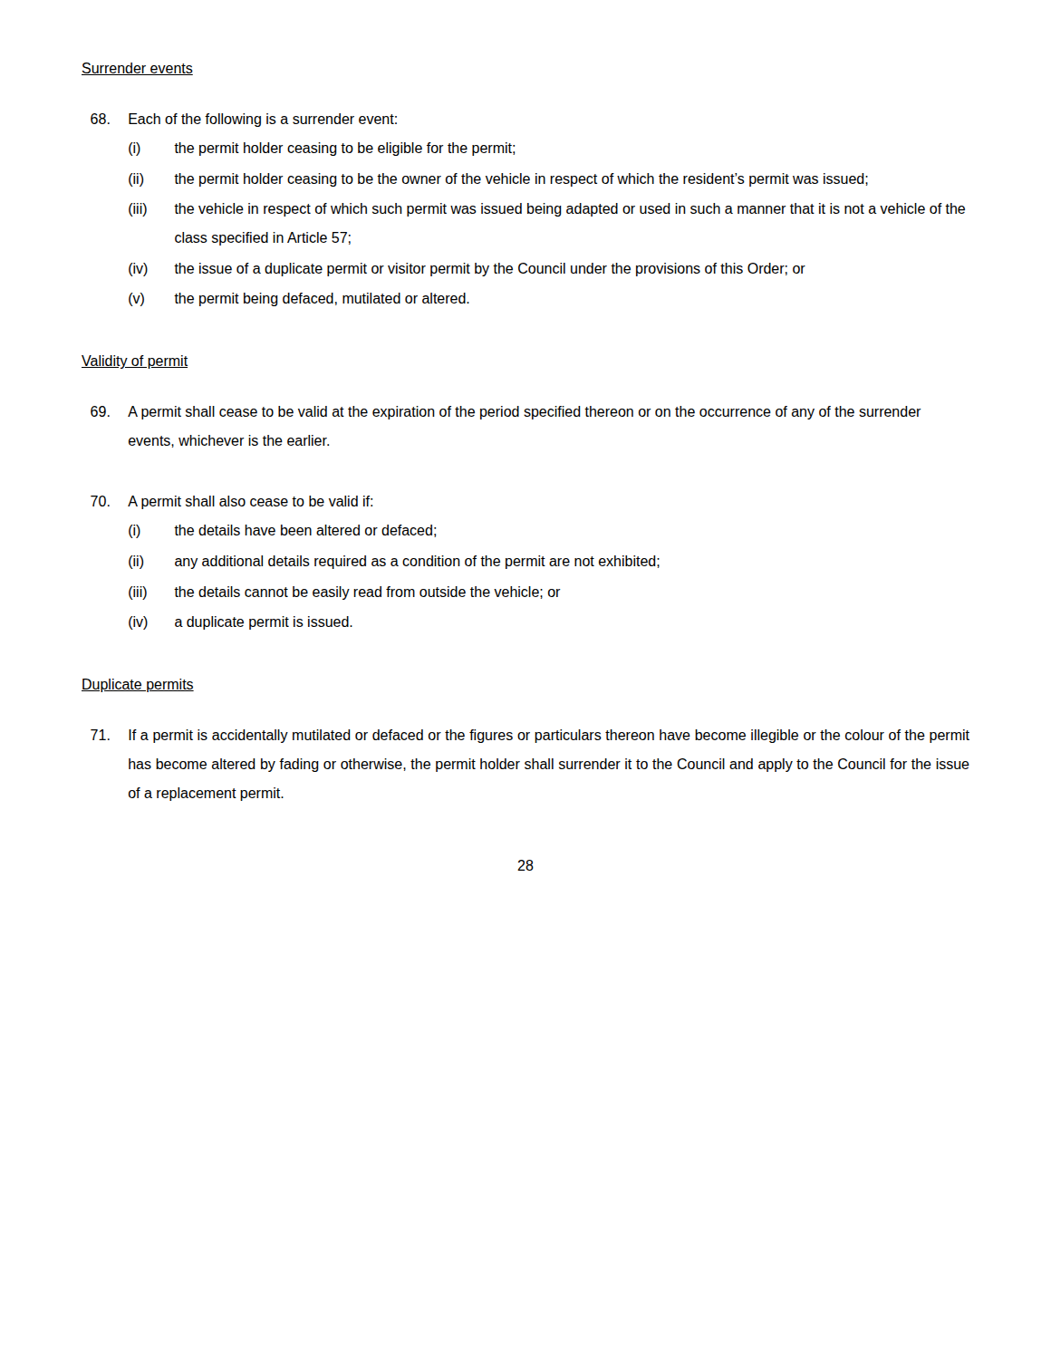Surrender events
68. Each of the following is a surrender event:
(i) the permit holder ceasing to be eligible for the permit;
(ii) the permit holder ceasing to be the owner of the vehicle in respect of which the resident’s permit was issued;
(iii) the vehicle in respect of which such permit was issued being adapted or used in such a manner that it is not a vehicle of the class specified in Article 57;
(iv) the issue of a duplicate permit or visitor permit by the Council under the provisions of this Order; or
(v) the permit being defaced, mutilated or altered.
Validity of permit
69. A permit shall cease to be valid at the expiration of the period specified thereon or on the occurrence of any of the surrender events, whichever is the earlier.
70. A permit shall also cease to be valid if:
(i) the details have been altered or defaced;
(ii) any additional details required as a condition of the permit are not exhibited;
(iii) the details cannot be easily read from outside the vehicle; or
(iv) a duplicate permit is issued.
Duplicate permits
71. If a permit is accidentally mutilated or defaced or the figures or particulars thereon have become illegible or the colour of the permit has become altered by fading or otherwise, the permit holder shall surrender it to the Council and apply to the Council for the issue of a replacement permit.
28